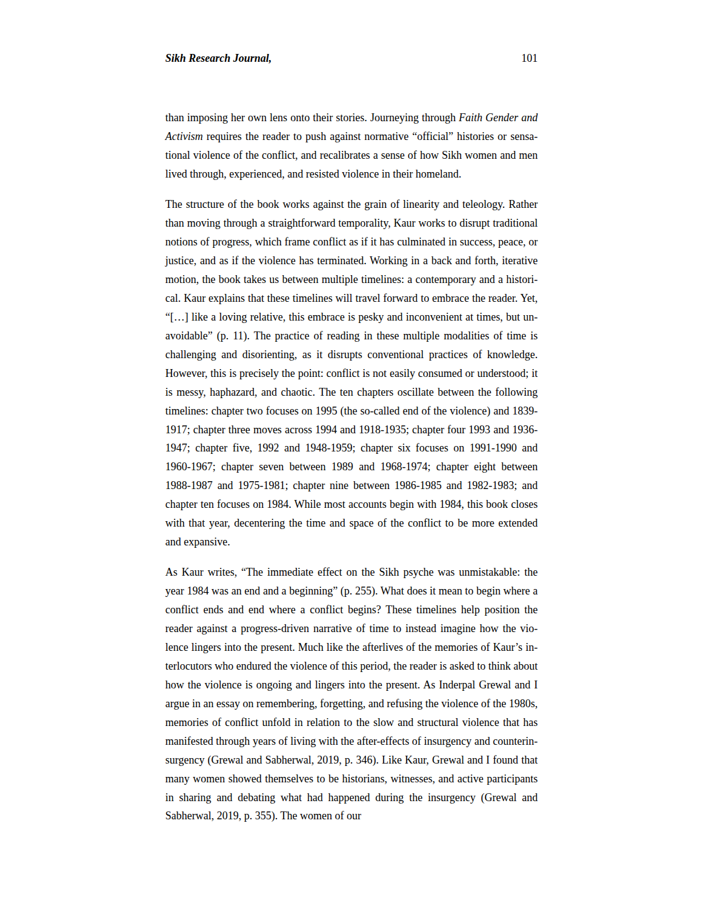Sikh Research Journal, 101
than imposing her own lens onto their stories. Journeying through Faith Gender and Activism requires the reader to push against normative “official” histories or sensational violence of the conflict, and recalibrates a sense of how Sikh women and men lived through, experienced, and resisted violence in their homeland.
The structure of the book works against the grain of linearity and teleology. Rather than moving through a straightforward temporality, Kaur works to disrupt traditional notions of progress, which frame conflict as if it has culminated in success, peace, or justice, and as if the violence has terminated. Working in a back and forth, iterative motion, the book takes us between multiple timelines: a contemporary and a historical. Kaur explains that these timelines will travel forward to embrace the reader. Yet, “[…] like a loving relative, this embrace is pesky and inconvenient at times, but unavoidable” (p. 11). The practice of reading in these multiple modalities of time is challenging and disorienting, as it disrupts conventional practices of knowledge. However, this is precisely the point: conflict is not easily consumed or understood; it is messy, haphazard, and chaotic. The ten chapters oscillate between the following timelines: chapter two focuses on 1995 (the so-called end of the violence) and 1839-1917; chapter three moves across 1994 and 1918-1935; chapter four 1993 and 1936-1947; chapter five, 1992 and 1948-1959; chapter six focuses on 1991-1990 and 1960-1967; chapter seven between 1989 and 1968-1974; chapter eight between 1988-1987 and 1975-1981; chapter nine between 1986-1985 and 1982-1983; and chapter ten focuses on 1984. While most accounts begin with 1984, this book closes with that year, decentering the time and space of the conflict to be more extended and expansive.
As Kaur writes, “The immediate effect on the Sikh psyche was unmistakable: the year 1984 was an end and a beginning” (p. 255). What does it mean to begin where a conflict ends and end where a conflict begins? These timelines help position the reader against a progress-driven narrative of time to instead imagine how the violence lingers into the present. Much like the afterlives of the memories of Kaur’s interlocutors who endured the violence of this period, the reader is asked to think about how the violence is ongoing and lingers into the present. As Inderpal Grewal and I argue in an essay on remembering, forgetting, and refusing the violence of the 1980s, memories of conflict unfold in relation to the slow and structural violence that has manifested through years of living with the after-effects of insurgency and counterinsurgency (Grewal and Sabherwal, 2019, p. 346). Like Kaur, Grewal and I found that many women showed themselves to be historians, witnesses, and active participants in sharing and debating what had happened during the insurgency (Grewal and Sabherwal, 2019, p. 355). The women of our